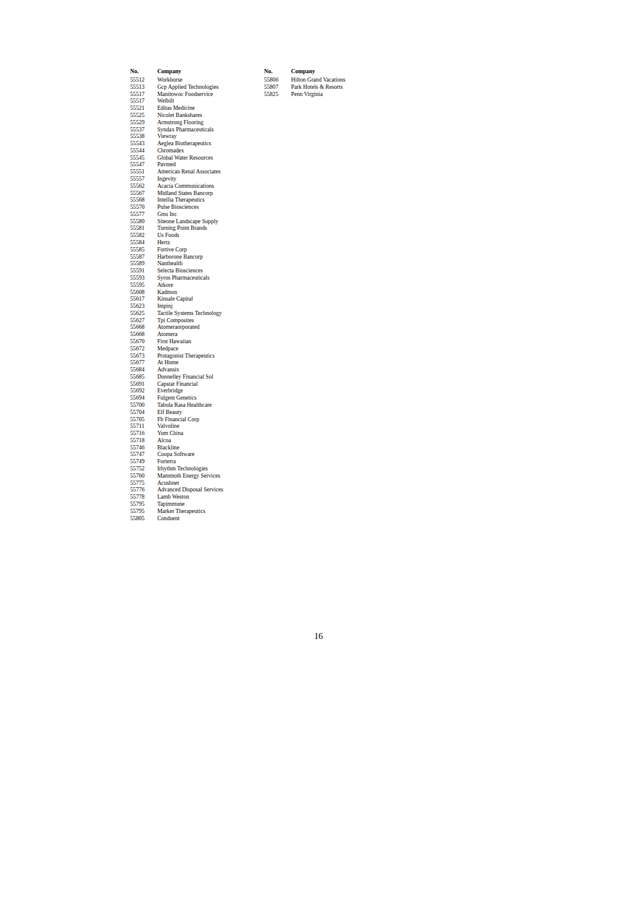| No. | Company |
| --- | --- |
| 55512 | Workhorse |
| 55513 | Gcp Applied Technologies |
| 55517 | Manitowoc Foodservice |
| 55517 | Welbilt |
| 55521 | Editas Medicine |
| 55525 | Nicolet Bankshares |
| 55529 | Armstrong Flooring |
| 55537 | Syndax Pharmaceuticals |
| 55538 | Viewray |
| 55543 | Aeglea Biotherapeutics |
| 55544 | Chromadex |
| 55545 | Global Water Resources |
| 55547 | Pavmed |
| 55551 | American Renal Associates |
| 55557 | Ingevity |
| 55562 | Acacia Communications |
| 55567 | Midland States Bancorp |
| 55568 | Intellia Therapeutics |
| 55570 | Pulse Biosciences |
| 55577 | Gms Inc |
| 55580 | Siteone Landscape Supply |
| 55581 | Turning Point Brands |
| 55582 | Us Foods |
| 55584 | Hertz |
| 55585 | Fortive Corp |
| 55587 | Harborone Bancorp |
| 55589 | Nanthealth |
| 55591 | Selecta Biosciences |
| 55593 | Syros Pharmaceuticals |
| 55595 | Atkore |
| 55608 | Kadmon |
| 55617 | Kinsale Capital |
| 55623 | Impinj |
| 55625 | Tactile Systems Technology |
| 55627 | Tpi Composites |
| 55668 | Atomeraorporated |
| 55668 | Atomera |
| 55670 | First Hawaiian |
| 55672 | Medpace |
| 55673 | Protagonist Therapeutics |
| 55677 | At Home |
| 55684 | Advansix |
| 55685 | Donnelley Financial Sol |
| 55691 | Capstar Financial |
| 55692 | Everbridge |
| 55694 | Fulgent Genetics |
| 55700 | Tabula Rasa Healthcare |
| 55704 | Elf Beauty |
| 55705 | Fb Financial Corp |
| 55711 | Valvoline |
| 55716 | Yum China |
| 55718 | Alcoa |
| 55746 | Blackline |
| 55747 | Coupa Software |
| 55749 | Forterra |
| 55752 | Irhythm Technologies |
| 55760 | Mammoth Energy Services |
| 55775 | Acushnet |
| 55776 | Advanced Disposal Services |
| 55778 | Lamb Weston |
| 55795 | Tapimmune |
| 55795 | Marker Therapeutics |
| 55805 | Conduent |
| No. | Company |
| --- | --- |
| 55806 | Hilton Grand Vacations |
| 55807 | Park Hotels & Resorts |
| 55825 | Penn Virginia |
16